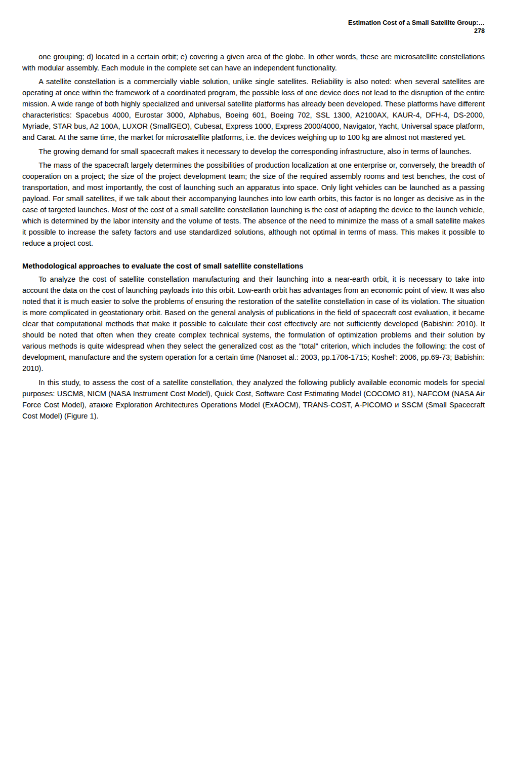Estimation Cost of a Small Satellite Group:…
278
one grouping; d) located in a certain orbit; e) covering a given area of the globe. In other words, these are microsatellite constellations with modular assembly. Each module in the complete set can have an independent functionality.
A satellite constellation is a commercially viable solution, unlike single satellites. Reliability is also noted: when several satellites are operating at once within the framework of a coordinated program, the possible loss of one device does not lead to the disruption of the entire mission. A wide range of both highly specialized and universal satellite platforms has already been developed. These platforms have different characteristics: Spacebus 4000, Eurostar 3000, Alphabus, Boeing 601, Boeing 702, SSL 1300, A2100AX, KAUR-4, DFH-4, DS-2000, Myriade, STAR bus, A2 100A, LUXOR (SmallGEO), Cubesat, Express 1000, Express 2000/4000, Navigator, Yacht, Universal space platform, and Carat. At the same time, the market for microsatellite platforms, i.e. the devices weighing up to 100 kg are almost not mastered yet.
The growing demand for small spacecraft makes it necessary to develop the corresponding infrastructure, also in terms of launches.
The mass of the spacecraft largely determines the possibilities of production localization at one enterprise or, conversely, the breadth of cooperation on a project; the size of the project development team; the size of the required assembly rooms and test benches, the cost of transportation, and most importantly, the cost of launching such an apparatus into space. Only light vehicles can be launched as a passing payload. For small satellites, if we talk about their accompanying launches into low earth orbits, this factor is no longer as decisive as in the case of targeted launches. Most of the cost of a small satellite constellation launching is the cost of adapting the device to the launch vehicle, which is determined by the labor intensity and the volume of tests. The absence of the need to minimize the mass of a small satellite makes it possible to increase the safety factors and use standardized solutions, although not optimal in terms of mass. This makes it possible to reduce a project cost.
Methodological approaches to evaluate the cost of small satellite constellations
To analyze the cost of satellite constellation manufacturing and their launching into a near-earth orbit, it is necessary to take into account the data on the cost of launching payloads into this orbit. Low-earth orbit has advantages from an economic point of view. It was also noted that it is much easier to solve the problems of ensuring the restoration of the satellite constellation in case of its violation. The situation is more complicated in geostationary orbit. Based on the general analysis of publications in the field of spacecraft cost evaluation, it became clear that computational methods that make it possible to calculate their cost effectively are not sufficiently developed (Babishin: 2010). It should be noted that often when they create complex technical systems, the formulation of optimization problems and their solution by various methods is quite widespread when they select the generalized cost as the "total" criterion, which includes the following: the cost of development, manufacture and the system operation for a certain time (Nanoset al.: 2003, pp.1706-1715; Koshel': 2006, pp.69-73; Babishin: 2010).
In this study, to assess the cost of a satellite constellation, they analyzed the following publicly available economic models for special purposes: USCM8, NICM (NASA Instrument Cost Model), Quick Cost, Software Cost Estimating Model (COCOMO 81), NAFCOM (NASA Air Force Cost Model), атакже Exploration Architectures Operations Model (ExAOCM), TRANS-COST, A-PICOMO и SSCM (Small Spacecraft Cost Model) (Figure 1).